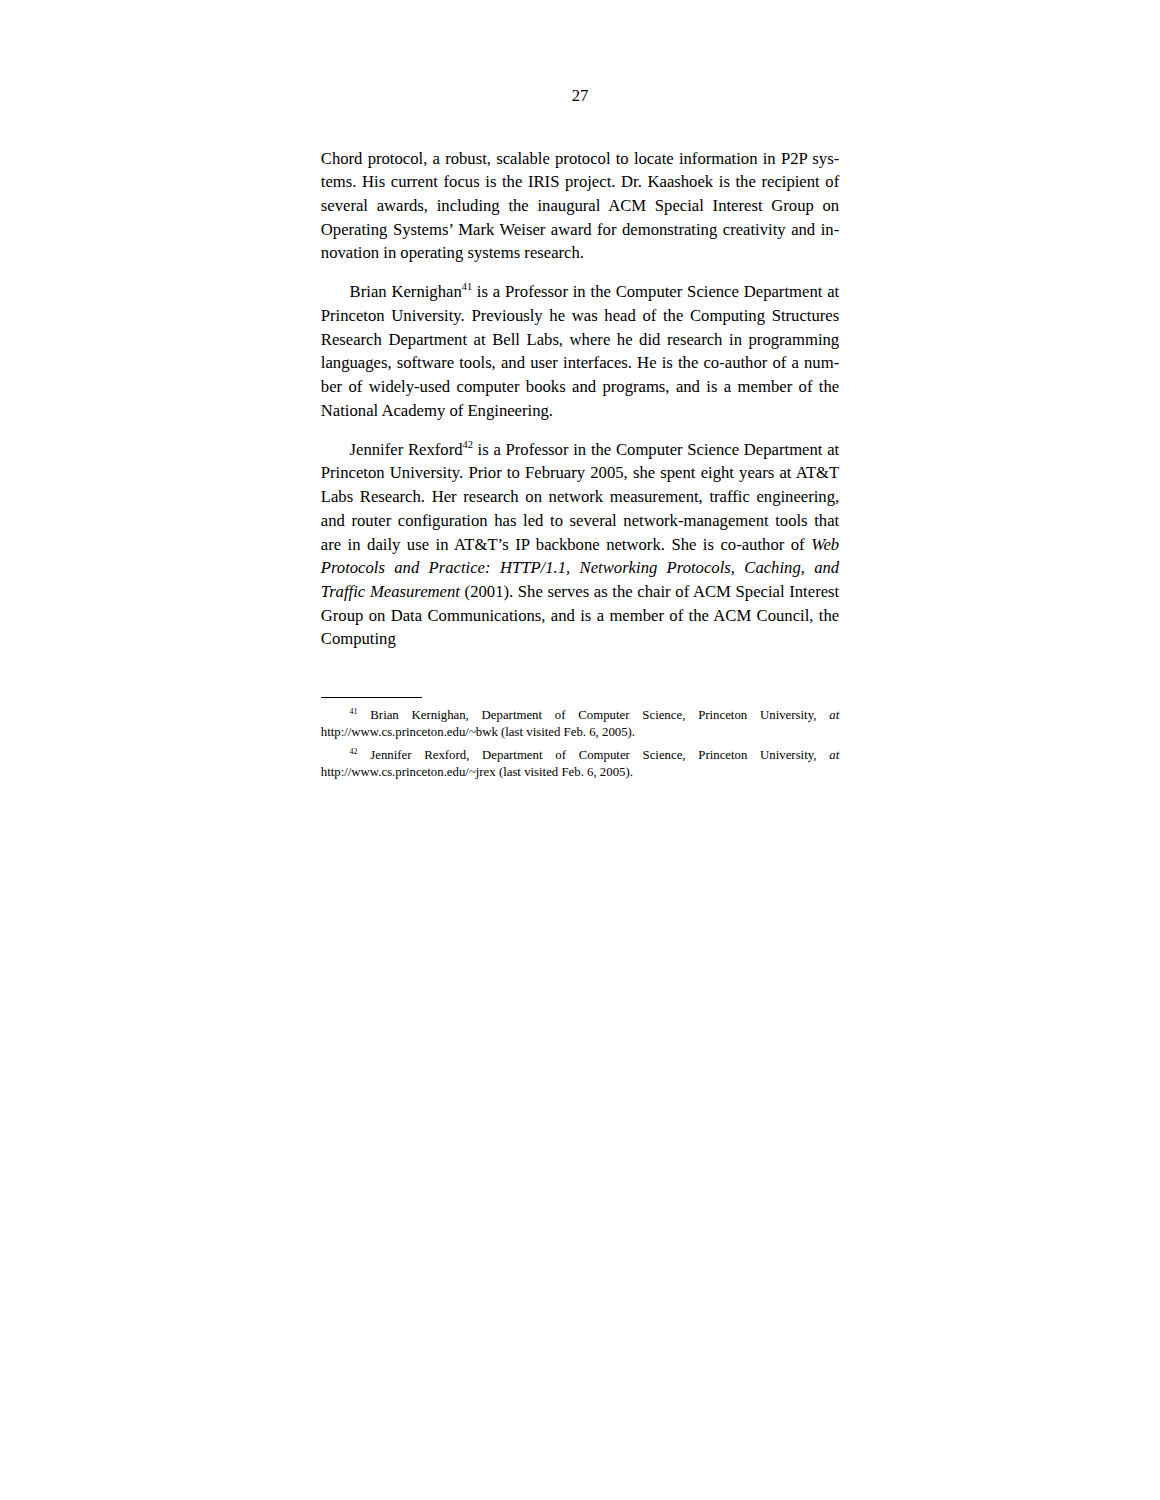27
Chord protocol, a robust, scalable protocol to locate information in P2P systems. His current focus is the IRIS project. Dr. Kaashoek is the recipient of several awards, including the inaugural ACM Special Interest Group on Operating Systems’ Mark Weiser award for demonstrating creativity and innovation in operating systems research.
Brian Kernighan41 is a Professor in the Computer Science Department at Princeton University. Previously he was head of the Computing Structures Research Department at Bell Labs, where he did research in programming languages, software tools, and user interfaces. He is the co-author of a number of widely-used computer books and programs, and is a member of the National Academy of Engineering.
Jennifer Rexford42 is a Professor in the Computer Science Department at Princeton University. Prior to February 2005, she spent eight years at AT&T Labs Research. Her research on network measurement, traffic engineering, and router configuration has led to several network-management tools that are in daily use in AT&T’s IP backbone network. She is co-author of Web Protocols and Practice: HTTP/1.1, Networking Protocols, Caching, and Traffic Measurement (2001). She serves as the chair of ACM Special Interest Group on Data Communications, and is a member of the ACM Council, the Computing
41 Brian Kernighan, Department of Computer Science, Princeton University, at http://www.cs.princeton.edu/~bwk (last visited Feb. 6, 2005).
42 Jennifer Rexford, Department of Computer Science, Princeton University, at http://www.cs.princeton.edu/~jrex (last visited Feb. 6, 2005).